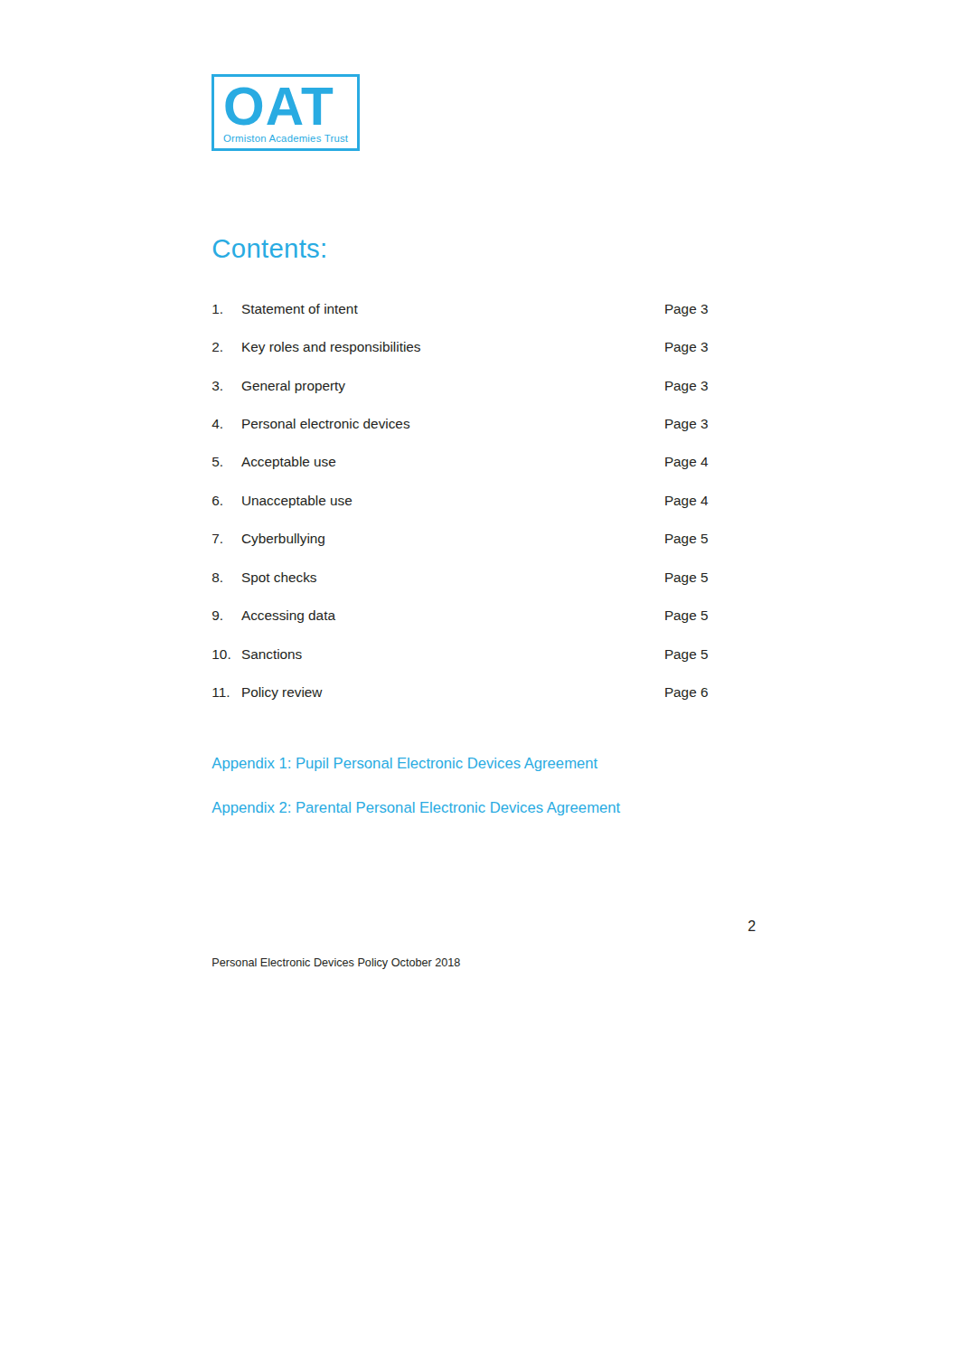OAT Ormiston Academies Trust
Contents:
1. Statement of intent Page 3
2. Key roles and responsibilities Page 3
3. General property Page 3
4. Personal electronic devices Page 3
5. Acceptable use Page 4
6. Unacceptable use Page 4
7. Cyberbullying Page 5
8. Spot checks Page 5
9. Accessing data Page 5
10. Sanctions Page 5
11. Policy review Page 6
Appendix 1: Pupil Personal Electronic Devices Agreement
Appendix 2: Parental Personal Electronic Devices Agreement
2
Personal Electronic Devices Policy October 2018